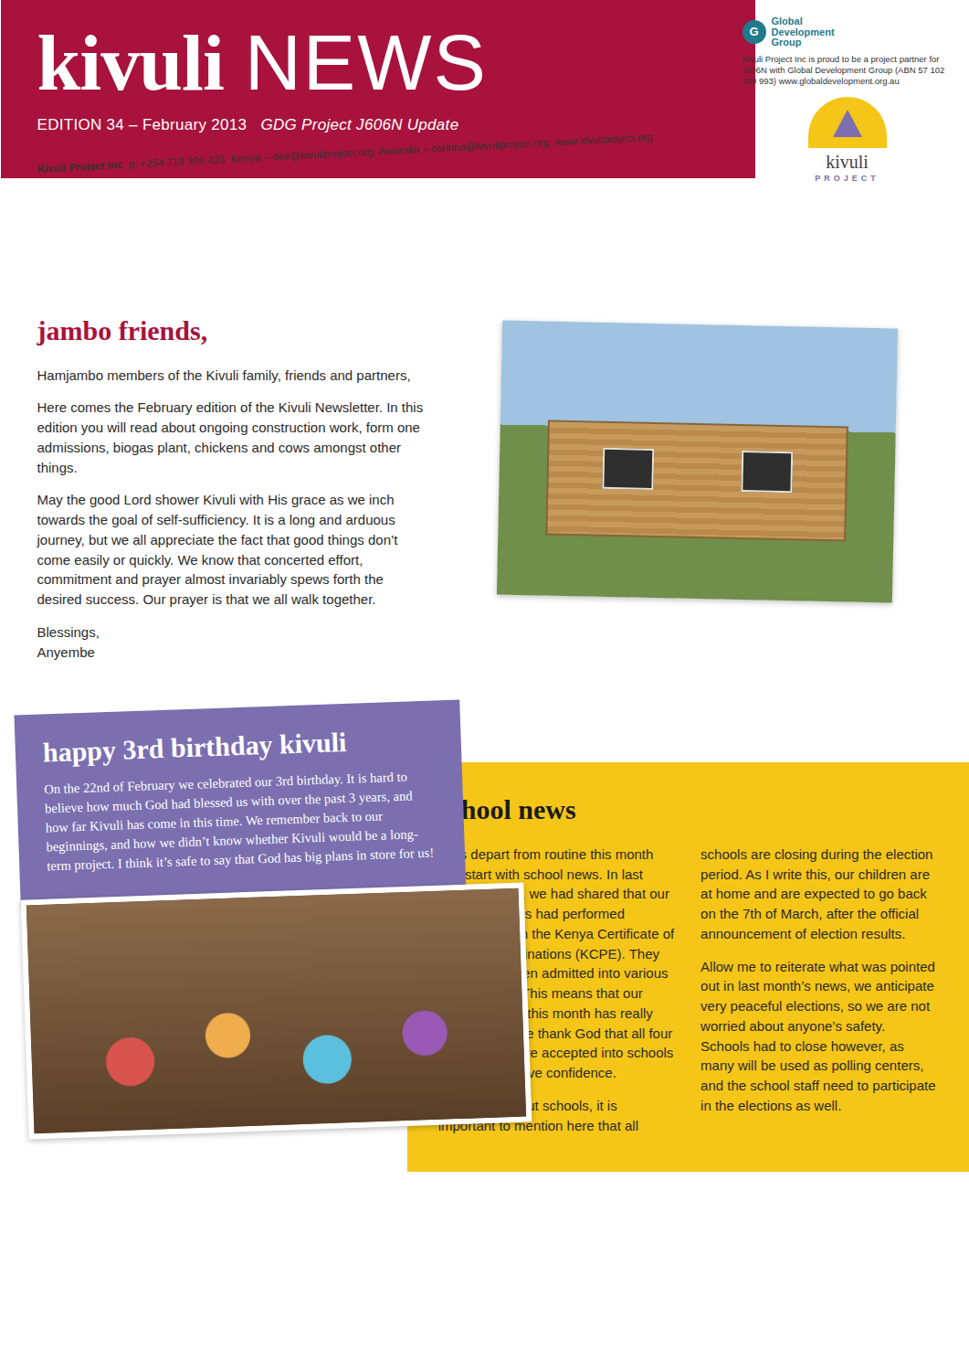G
Global
Development
Group
Kivuli Project Inc is proud to be a project partner for J606N with Global Development Group (ABN 57 102 400 993) www.globaldevelopment.org.au
kivuli
PROJECT
kivuli NEWS
EDITION 34 – February 2013 GDG Project J606N Update
Kivuli Project Inc p: +254 719 300 423 Kenya – dee@kivuliproject.org Australia – corinna@kivuliproject.org www.kivuliproject.org
jambo friends,
Hamjambo members of the Kivuli family, friends and partners,
Here comes the February edition of the Kivuli Newsletter. In this edition you will read about ongoing construction work, form one admissions, biogas plant, chickens and cows amongst other things.
May the good Lord shower Kivuli with His grace as we inch towards the goal of self-sufficiency. It is a long and arduous journey, but we all appreciate the fact that good things don’t come easily or quickly. We know that concerted effort, commitment and prayer almost invariably spews forth the desired success. Our prayer is that we all walk together.
Blessings,
Anyembe
happy 3rd birthday kivuli
On the 22nd of February we celebrated our 3rd birthday. It is hard to believe how much God had blessed us with over the past 3 years, and how far Kivuli has come in this time. We remember back to our beginnings, and how we didn’t know whether Kivuli would be a long-term project. I think it’s safe to say that God has big plans in store for us!
school news
Let’s depart from routine this month and start with school news. In last month’s news, we had shared that our four candidates had performed impressively in the Kenya Certificate of Primary Examinations (KCPE). They have since been admitted into various high schools. This means that our school budget this month has really been steep. We thank God that all four candidates were accepted into schools in which we have confidence.
As we talk about schools, it is important to mention here that all schools are closing during the election period. As I write this, our children are at home and are expected to go back on the 7th of March, after the official announcement of election results.
Allow me to reiterate what was pointed out in last month’s news, we anticipate very peaceful elections, so we are not worried about anyone’s safety. Schools had to close however, as many will be used as polling centers, and the school staff need to participate in the elections as well.